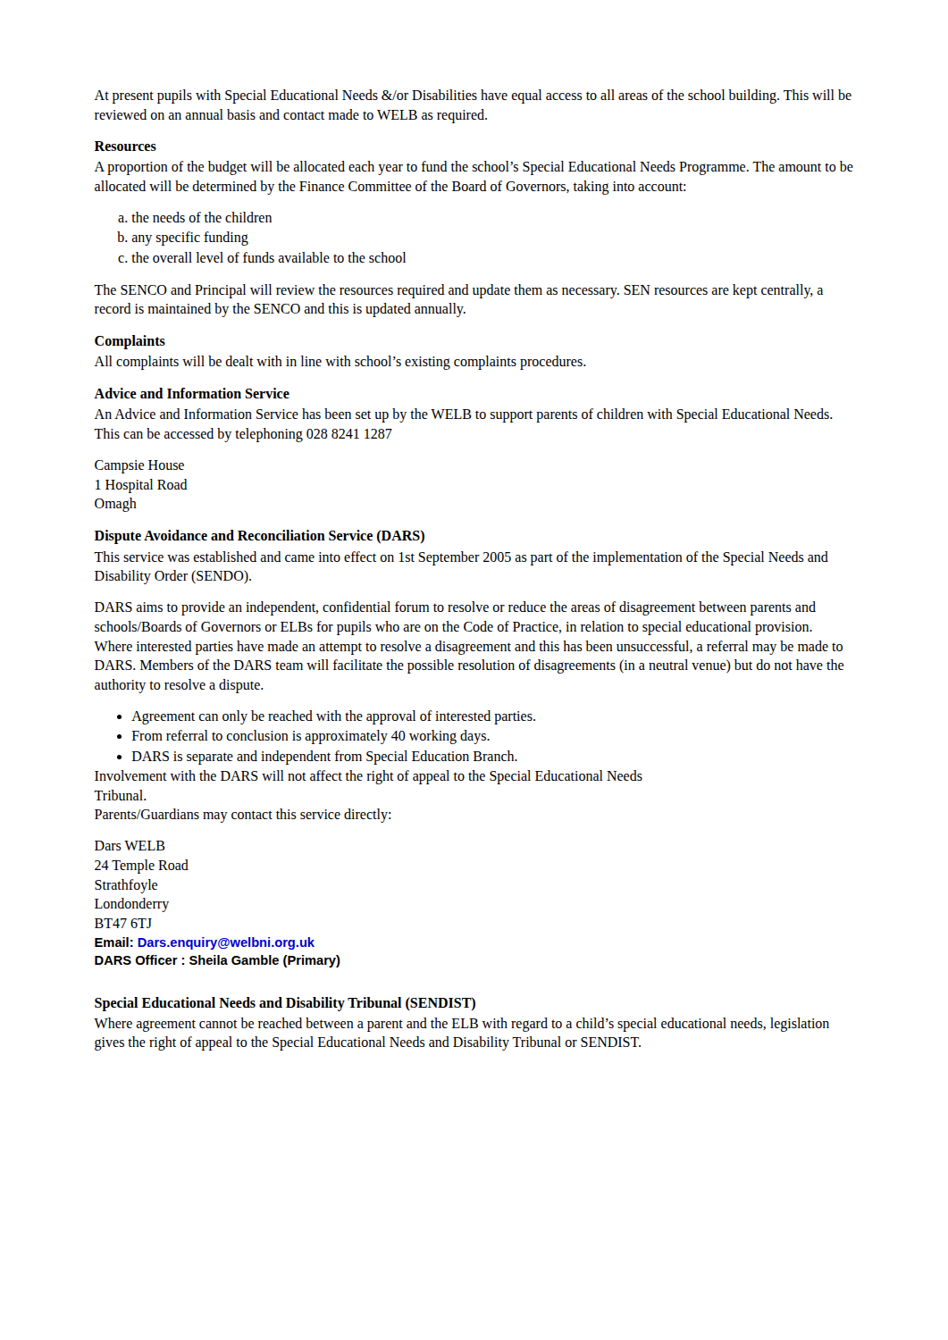At present pupils with Special Educational Needs &/or Disabilities have equal access to all areas of the school building. This will be reviewed on an annual basis and contact made to WELB as required.
Resources
A proportion of the budget will be allocated each year to fund the school’s Special Educational Needs Programme. The amount to be allocated will be determined by the Finance Committee of the Board of Governors, taking into account:
the needs of the children
any specific funding
the overall level of funds available to the school
The SENCO and Principal will review the resources required and update them as necessary. SEN resources are kept centrally, a record is maintained by the SENCO and this is updated annually.
Complaints
All complaints will be dealt with in line with school’s existing complaints procedures.
Advice and Information Service
An Advice and Information Service has been set up by the WELB to support parents of children with Special Educational Needs.
This can be accessed by telephoning 028 8241 1287
Campsie House
1 Hospital Road
Omagh
Dispute Avoidance and Reconciliation Service (DARS)
This service was established and came into effect on 1st September 2005 as part of the implementation of the Special Needs and Disability Order (SENDO).
DARS aims to provide an independent, confidential forum to resolve or reduce the areas of disagreement between parents and schools/Boards of Governors or ELBs for pupils who are on the Code of Practice, in relation to special educational provision. Where interested parties have made an attempt to resolve a disagreement and this has been unsuccessful, a referral may be made to DARS. Members of the DARS team will facilitate the possible resolution of disagreements (in a neutral venue) but do not have the authority to resolve a dispute.
Agreement can only be reached with the approval of interested parties.
From referral to conclusion is approximately 40 working days.
DARS is separate and independent from Special Education Branch.
Involvement with the DARS will not affect the right of appeal to the Special Educational Needs
Tribunal.
Parents/Guardians may contact this service directly:
Dars WELB
24 Temple Road
Strathfoyle
Londonderry
BT47 6TJ
Email: Dars.enquiry@welbni.org.uk
DARS Officer : Sheila Gamble (Primary)
Special Educational Needs and Disability Tribunal (SENDIST)
Where agreement cannot be reached between a parent and the ELB with regard to a child’s special educational needs, legislation gives the right of appeal to the Special Educational Needs and Disability Tribunal or SENDIST.